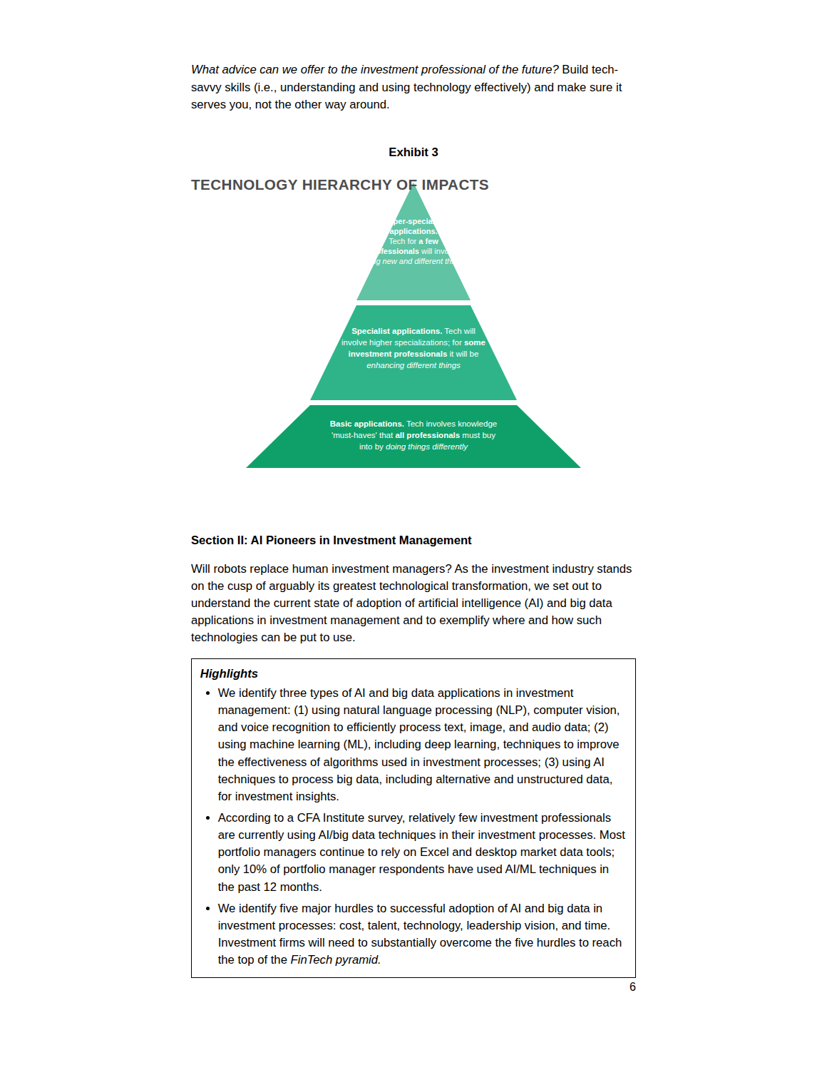What advice can we offer to the investment professional of the future? Build tech-savvy skills (i.e., understanding and using technology effectively) and make sure it serves you, not the other way around.
Exhibit 3
TECHNOLOGY HIERARCHY OF IMPACTS
Hyper-specialist applications. Tech for a few professionals will involve doing new and different things Specialist applications. Tech will involve higher specializations; for some investment professionals it will be enhancing different things Basic applications. Tech involves knowledge 'must-haves' that all professionals must buy into by doing things differently
Section II: AI Pioneers in Investment Management
Will robots replace human investment managers? As the investment industry stands on the cusp of arguably its greatest technological transformation, we set out to understand the current state of adoption of artificial intelligence (AI) and big data applications in investment management and to exemplify where and how such technologies can be put to use.
Highlights
We identify three types of AI and big data applications in investment management: (1) using natural language processing (NLP), computer vision, and voice recognition to efficiently process text, image, and audio data; (2) using machine learning (ML), including deep learning, techniques to improve the effectiveness of algorithms used in investment processes; (3) using AI techniques to process big data, including alternative and unstructured data, for investment insights.
According to a CFA Institute survey, relatively few investment professionals are currently using AI/big data techniques in their investment processes. Most portfolio managers continue to rely on Excel and desktop market data tools; only 10% of portfolio manager respondents have used AI/ML techniques in the past 12 months.
We identify five major hurdles to successful adoption of AI and big data in investment processes: cost, talent, technology, leadership vision, and time. Investment firms will need to substantially overcome the five hurdles to reach the top of the FinTech pyramid.
6